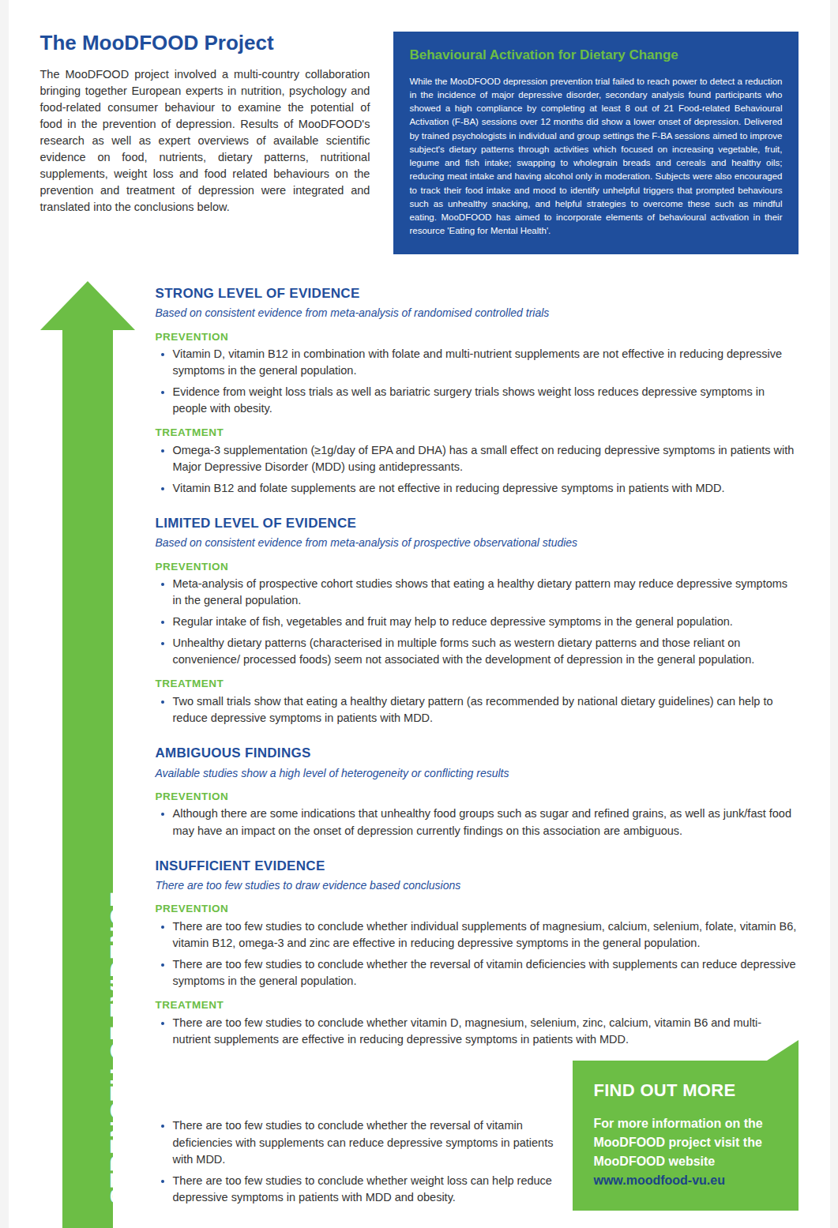The MooDFOOD Project
The MooDFOOD project involved a multi-country collaboration bringing together European experts in nutrition, psychology and food-related consumer behaviour to examine the potential of food in the prevention of depression. Results of MooDFOOD's research as well as expert overviews of available scientific evidence on food, nutrients, dietary patterns, nutritional supplements, weight loss and food related behaviours on the prevention and treatment of depression were integrated and translated into the conclusions below.
Behavioural Activation for Dietary Change
While the MooDFOOD depression prevention trial failed to reach power to detect a reduction in the incidence of major depressive disorder, secondary analysis found participants who showed a high compliance by completing at least 8 out of 21 Food-related Behavioural Activation (F-BA) sessions over 12 months did show a lower onset of depression. Delivered by trained psychologists in individual and group settings the F-BA sessions aimed to improve subject's dietary patterns through activities which focused on increasing vegetable, fruit, legume and fish intake; swapping to wholegrain breads and cereals and healthy oils; reducing meat intake and having alcohol only in moderation. Subjects were also encouraged to track their food intake and mood to identify unhelpful triggers that prompted behaviours such as unhealthy snacking, and helpful strategies to overcome these such as mindful eating. MooDFOOD has aimed to incorporate elements of behavioural activation in their resource 'Eating for Mental Health'.
STRENGTH OF EVIDENCE
STRONG LEVEL OF EVIDENCE
Based on consistent evidence from meta-analysis of randomised controlled trials
PREVENTION
Vitamin D, vitamin B12 in combination with folate and multi-nutrient supplements are not effective in reducing depressive symptoms in the general population.
Evidence from weight loss trials as well as bariatric surgery trials shows weight loss reduces depressive symptoms in people with obesity.
TREATMENT
Omega-3 supplementation (≥1g/day of EPA and DHA) has a small effect on reducing depressive symptoms in patients with Major Depressive Disorder (MDD) using antidepressants.
Vitamin B12 and folate supplements are not effective in reducing depressive symptoms in patients with MDD.
LIMITED LEVEL OF EVIDENCE
Based on consistent evidence from meta-analysis of prospective observational studies
PREVENTION
Meta-analysis of prospective cohort studies shows that eating a healthy dietary pattern may reduce depressive symptoms in the general population.
Regular intake of fish, vegetables and fruit may help to reduce depressive symptoms in the general population.
Unhealthy dietary patterns (characterised in multiple forms such as western dietary patterns and those reliant on convenience/ processed foods) seem not associated with the development of depression in the general population.
TREATMENT
Two small trials show that eating a healthy dietary pattern (as recommended by national dietary guidelines) can help to reduce depressive symptoms in patients with MDD.
AMBIGUOUS FINDINGS
Available studies show a high level of heterogeneity or conflicting results
PREVENTION
Although there are some indications that unhealthy food groups such as sugar and refined grains, as well as junk/fast food may have an impact on the onset of depression currently findings on this association are ambiguous.
INSUFFICIENT EVIDENCE
There are too few studies to draw evidence based conclusions
PREVENTION
There are too few studies to conclude whether individual supplements of magnesium, calcium, selenium, folate, vitamin B6, vitamin B12, omega-3 and zinc are effective in reducing depressive symptoms in the general population.
There are too few studies to conclude whether the reversal of vitamin deficiencies with supplements can reduce depressive symptoms in the general population.
TREATMENT
There are too few studies to conclude whether vitamin D, magnesium, selenium, zinc, calcium, vitamin B6 and multi-nutrient supplements are effective in reducing depressive symptoms in patients with MDD.
There are too few studies to conclude whether the reversal of vitamin deficiencies with supplements can reduce depressive symptoms in patients with MDD.
There are too few studies to conclude whether weight loss can help reduce depressive symptoms in patients with MDD and obesity.
FIND OUT MORE
For more information on the MooDFOOD project visit the MooDFOOD website
www.moodfood-vu.eu